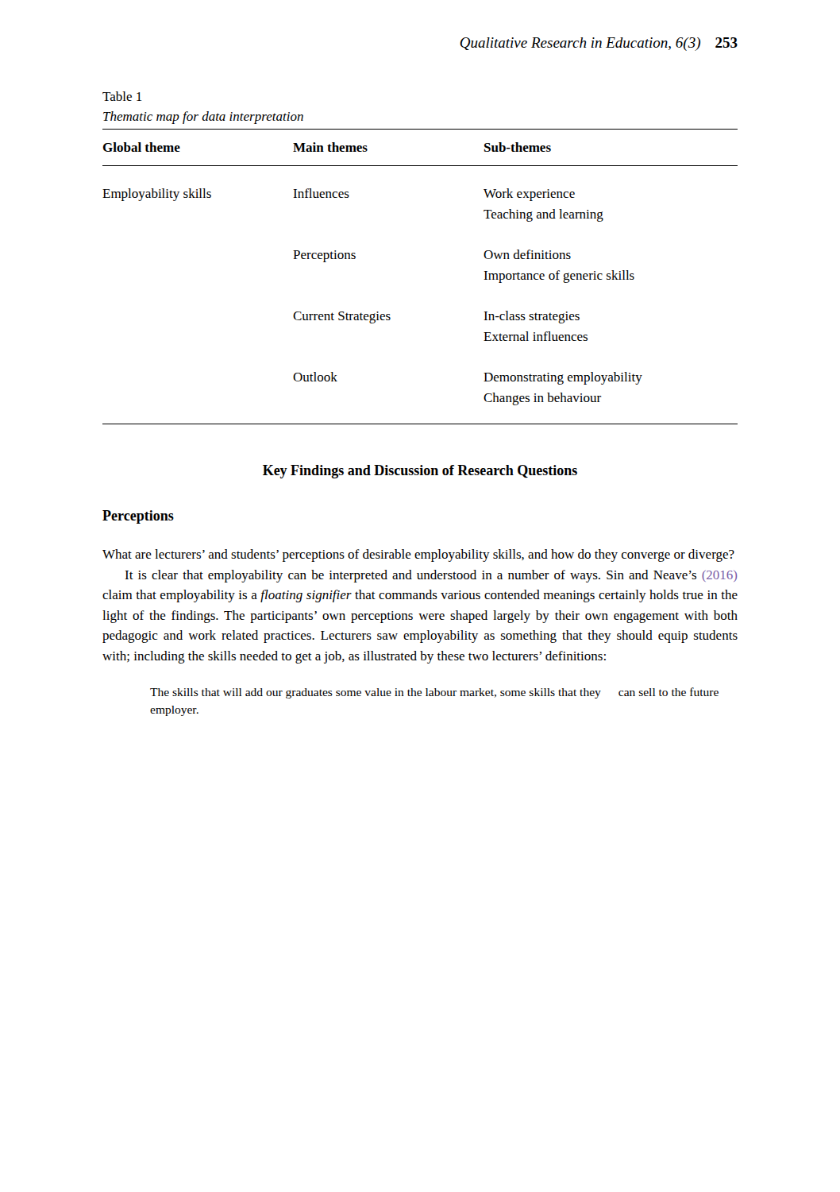Qualitative Research in Education, 6(3) 253
Table 1
Thematic map for data interpretation
| Global theme | Main themes | Sub-themes |
| --- | --- | --- |
| Employability skills | Influences | Work experience Teaching and learning |
| | Perceptions | Own definitions Importance of generic skills |
| | Current Strategies | In-class strategies External influences |
| | Outlook | Demonstrating employability Changes in behaviour |
Key Findings and Discussion of Research Questions
Perceptions
What are lecturers’ and students’ perceptions of desirable employability skills, and how do they converge or diverge?
It is clear that employability can be interpreted and understood in a number of ways. Sin and Neave’s (2016) claim that employability is a floating signifier that commands various contended meanings certainly holds true in the light of the findings. The participants’ own perceptions were shaped largely by their own engagement with both pedagogic and work related practices. Lecturers saw employability as something that they should equip students with; including the skills needed to get a job, as illustrated by these two lecturers’ definitions:
The skills that will add our graduates some value in the labour market, some skills that they can sell to the future employer.